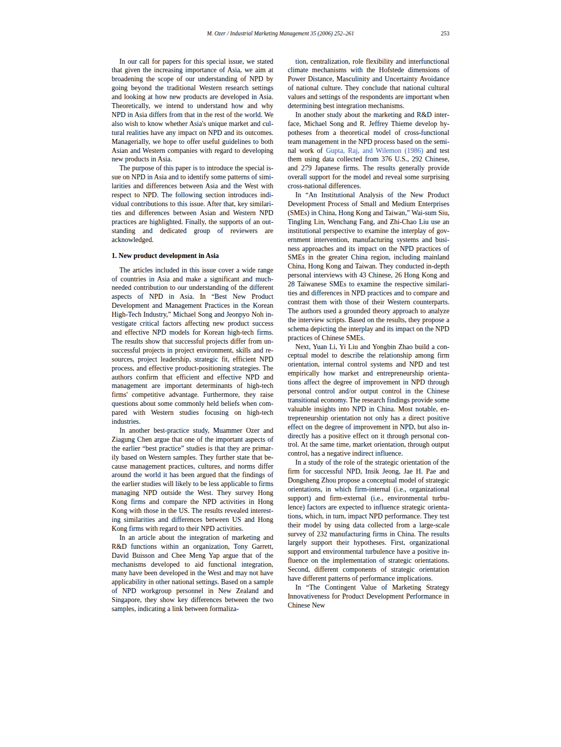M. Ozer / Industrial Marketing Management 35 (2006) 252–261 253
In our call for papers for this special issue, we stated that given the increasing importance of Asia, we aim at broadening the scope of our understanding of NPD by going beyond the traditional Western research settings and looking at how new products are developed in Asia. Theoretically, we intend to understand how and why NPD in Asia differs from that in the rest of the world. We also wish to know whether Asia's unique market and cultural realities have any impact on NPD and its outcomes. Managerially, we hope to offer useful guidelines to both Asian and Western companies with regard to developing new products in Asia.
The purpose of this paper is to introduce the special issue on NPD in Asia and to identify some patterns of similarities and differences between Asia and the West with respect to NPD. The following section introduces individual contributions to this issue. After that, key similarities and differences between Asian and Western NPD practices are highlighted. Finally, the supports of an outstanding and dedicated group of reviewers are acknowledged.
1. New product development in Asia
The articles included in this issue cover a wide range of countries in Asia and make a significant and much-needed contribution to our understanding of the different aspects of NPD in Asia. In “Best New Product Development and Management Practices in the Korean High-Tech Industry,” Michael Song and Jeonpyo Noh investigate critical factors affecting new product success and effective NPD models for Korean high-tech firms. The results show that successful projects differ from unsuccessful projects in project environment, skills and resources, project leadership, strategic fit, efficient NPD process, and effective product-positioning strategies. The authors confirm that efficient and effective NPD and management are important determinants of high-tech firms' competitive advantage. Furthermore, they raise questions about some commonly held beliefs when compared with Western studies focusing on high-tech industries.
In another best-practice study, Muammer Ozer and Ziagung Chen argue that one of the important aspects of the earlier “best practice” studies is that they are primarily based on Western samples. They further state that because management practices, cultures, and norms differ around the world it has been argued that the findings of the earlier studies will likely to be less applicable to firms managing NPD outside the West. They survey Hong Kong firms and compare the NPD activities in Hong Kong with those in the US. The results revealed interesting similarities and differences between US and Hong Kong firms with regard to their NPD activities.
In an article about the integration of marketing and R&D functions within an organization, Tony Garrett, David Buisson and Chee Meng Yap argue that of the mechanisms developed to aid functional integration, many have been developed in the West and may not have applicability in other national settings. Based on a sample of NPD workgroup personnel in New Zealand and Singapore, they show key differences between the two samples, indicating a link between formaliza-
tion, centralization, role flexibility and interfunctional climate mechanisms with the Hofstede dimensions of Power Distance, Masculinity and Uncertainty Avoidance of national culture. They conclude that national cultural values and settings of the respondents are important when determining best integration mechanisms.
In another study about the marketing and R&D interface, Michael Song and R. Jeffrey Thieme develop hypotheses from a theoretical model of cross-functional team management in the NPD process based on the seminal work of Gupta, Raj, and Wilemon (1986) and test them using data collected from 376 U.S., 292 Chinese, and 279 Japanese firms. The results generally provide overall support for the model and reveal some surprising cross-national differences.
In “An Institutional Analysis of the New Product Development Process of Small and Medium Enterprises (SMEs) in China, Hong Kong and Taiwan,” Wai-sum Siu, Tingling Lin, Wenchang Fang, and Zhi-Chao Liu use an institutional perspective to examine the interplay of government intervention, manufacturing systems and business approaches and its impact on the NPD practices of SMEs in the greater China region, including mainland China, Hong Kong and Taiwan. They conducted in-depth personal interviews with 43 Chinese, 26 Hong Kong and 28 Taiwanese SMEs to examine the respective similarities and differences in NPD practices and to compare and contrast them with those of their Western counterparts. The authors used a grounded theory approach to analyze the interview scripts. Based on the results, they propose a schema depicting the interplay and its impact on the NPD practices of Chinese SMEs.
Next, Yuan Li, Yi Liu and Yongbin Zhao build a conceptual model to describe the relationship among firm orientation, internal control systems and NPD and test empirically how market and entrepreneurship orientations affect the degree of improvement in NPD through personal control and/or output control in the Chinese transitional economy. The research findings provide some valuable insights into NPD in China. Most notable, entrepreneurship orientation not only has a direct positive effect on the degree of improvement in NPD, but also indirectly has a positive effect on it through personal control. At the same time, market orientation, through output control, has a negative indirect influence.
In a study of the role of the strategic orientation of the firm for successful NPD, Insik Jeong, Jae H. Pae and Dongsheng Zhou propose a conceptual model of strategic orientations, in which firm-internal (i.e., organizational support) and firm-external (i.e., environmental turbulence) factors are expected to influence strategic orientations, which, in turn, impact NPD performance. They test their model by using data collected from a large-scale survey of 232 manufacturing firms in China. The results largely support their hypotheses. First, organizational support and environmental turbulence have a positive influence on the implementation of strategic orientations. Second, different components of strategic orientation have different patterns of performance implications.
In “The Contingent Value of Marketing Strategy Innovativeness for Product Development Performance in Chinese New